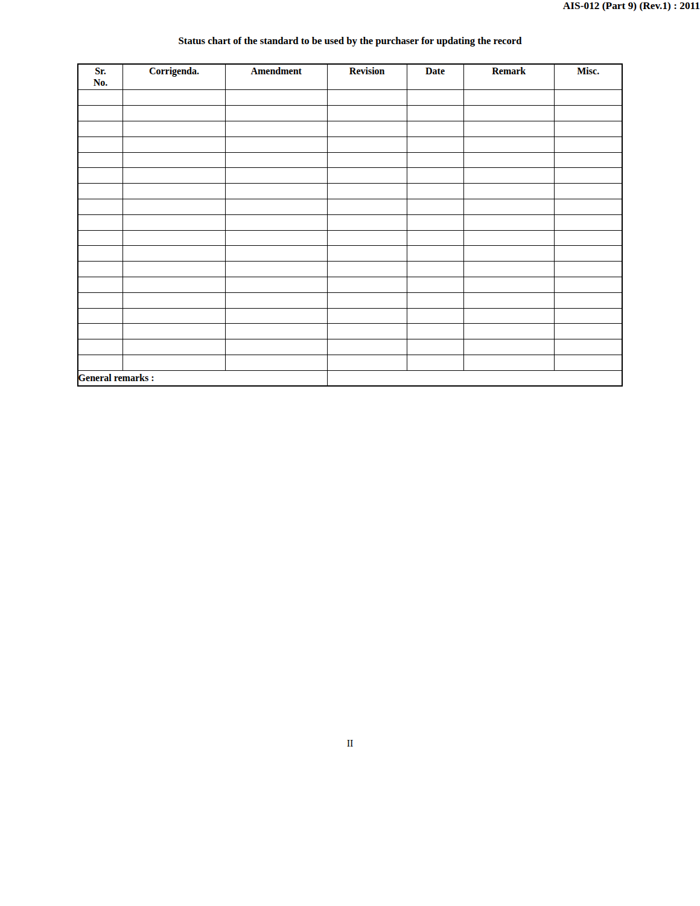AIS-012 (Part 9) (Rev.1) : 2011
Status chart of the standard to be used by the purchaser for updating the record
| Sr. No. | Corrigenda. | Amendment | Revision | Date | Remark | Misc. |
| --- | --- | --- | --- | --- | --- | --- |
| General remarks : | |
II